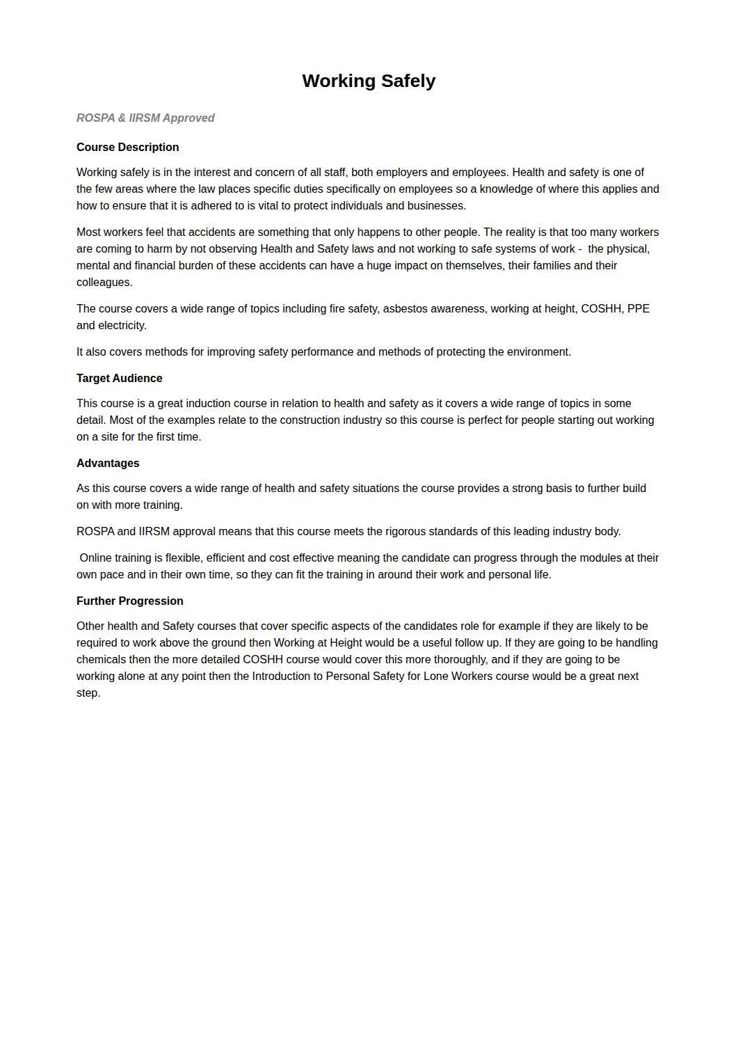Working Safely
ROSPA & IIRSM Approved
Course Description
Working safely is in the interest and concern of all staff, both employers and employees. Health and safety is one of the few areas where the law places specific duties specifically on employees so a knowledge of where this applies and how to ensure that it is adhered to is vital to protect individuals and businesses.
Most workers feel that accidents are something that only happens to other people. The reality is that too many workers are coming to harm by not observing Health and Safety laws and not working to safe systems of work - the physical, mental and financial burden of these accidents can have a huge impact on themselves, their families and their colleagues.
The course covers a wide range of topics including fire safety, asbestos awareness, working at height, COSHH, PPE and electricity.
It also covers methods for improving safety performance and methods of protecting the environment.
Target Audience
This course is a great induction course in relation to health and safety as it covers a wide range of topics in some detail. Most of the examples relate to the construction industry so this course is perfect for people starting out working on a site for the first time.
Advantages
As this course covers a wide range of health and safety situations the course provides a strong basis to further build on with more training.
ROSPA and IIRSM approval means that this course meets the rigorous standards of this leading industry body.
Online training is flexible, efficient and cost effective meaning the candidate can progress through the modules at their own pace and in their own time, so they can fit the training in around their work and personal life.
Further Progression
Other health and Safety courses that cover specific aspects of the candidates role for example if they are likely to be required to work above the ground then Working at Height would be a useful follow up. If they are going to be handling chemicals then the more detailed COSHH course would cover this more thoroughly, and if they are going to be working alone at any point then the Introduction to Personal Safety for Lone Workers course would be a great next step.